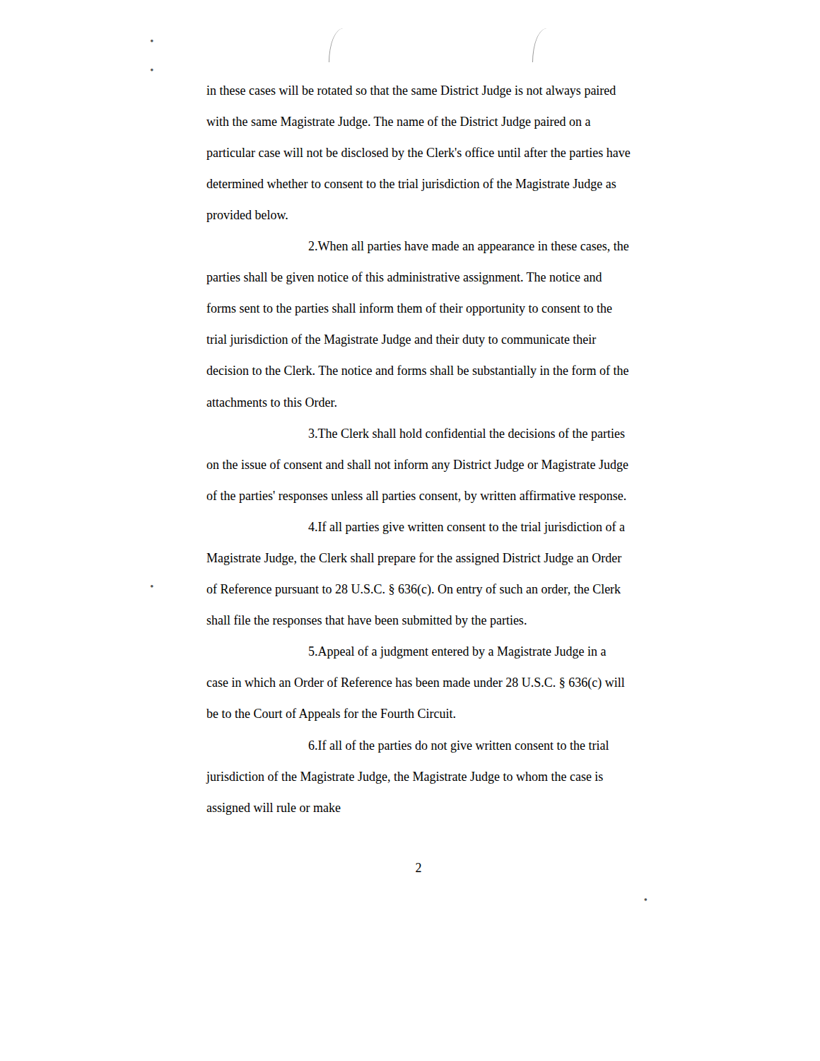•
•
•
in these cases will be rotated so that the same District Judge is not always paired with the same Magistrate Judge. The name of the District Judge paired on a particular case will not be disclosed by the Clerk's office until after the parties have determined whether to consent to the trial jurisdiction of the Magistrate Judge as provided below.
2. When all parties have made an appearance in these cases, the parties shall be given notice of this administrative assignment. The notice and forms sent to the parties shall inform them of their opportunity to consent to the trial jurisdiction of the Magistrate Judge and their duty to communicate their decision to the Clerk. The notice and forms shall be substantially in the form of the attachments to this Order.
3. The Clerk shall hold confidential the decisions of the parties on the issue of consent and shall not inform any District Judge or Magistrate Judge of the parties' responses unless all parties consent, by written affirmative response.
4. If all parties give written consent to the trial jurisdiction of a Magistrate Judge, the Clerk shall prepare for the assigned District Judge an Order of Reference pursuant to 28 U.S.C. § 636(c). On entry of such an order, the Clerk shall file the responses that have been submitted by the parties.
5. Appeal of a judgment entered by a Magistrate Judge in a case in which an Order of Reference has been made under 28 U.S.C. § 636(c) will be to the Court of Appeals for the Fourth Circuit.
6. If all of the parties do not give written consent to the trial jurisdiction of the Magistrate Judge, the Magistrate Judge to whom the case is assigned will rule or make
2
•